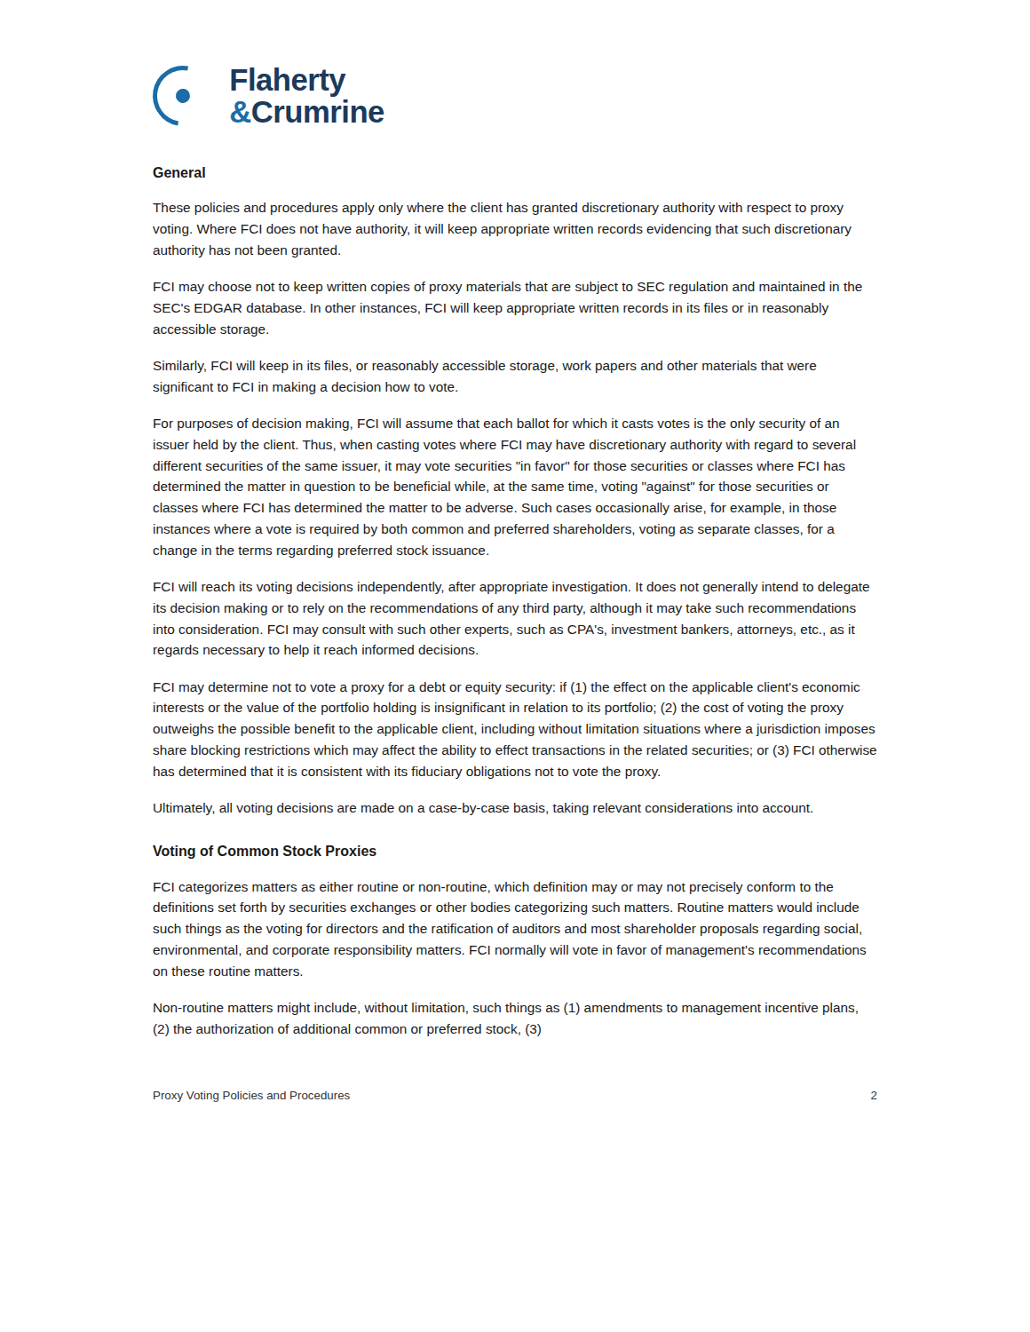Flaherty
&Crumrine
General
These policies and procedures apply only where the client has granted discretionary authority with respect to proxy voting. Where FCI does not have authority, it will keep appropriate written records evidencing that such discretionary authority has not been granted.
FCI may choose not to keep written copies of proxy materials that are subject to SEC regulation and maintained in the SEC's EDGAR database. In other instances, FCI will keep appropriate written records in its files or in reasonably accessible storage.
Similarly, FCI will keep in its files, or reasonably accessible storage, work papers and other materials that were significant to FCI in making a decision how to vote.
For purposes of decision making, FCI will assume that each ballot for which it casts votes is the only security of an issuer held by the client. Thus, when casting votes where FCI may have discretionary authority with regard to several different securities of the same issuer, it may vote securities "in favor" for those securities or classes where FCI has determined the matter in question to be beneficial while, at the same time, voting "against" for those securities or classes where FCI has determined the matter to be adverse. Such cases occasionally arise, for example, in those instances where a vote is required by both common and preferred shareholders, voting as separate classes, for a change in the terms regarding preferred stock issuance.
FCI will reach its voting decisions independently, after appropriate investigation. It does not generally intend to delegate its decision making or to rely on the recommendations of any third party, although it may take such recommendations into consideration. FCI may consult with such other experts, such as CPA's, investment bankers, attorneys, etc., as it regards necessary to help it reach informed decisions.
FCI may determine not to vote a proxy for a debt or equity security: if (1) the effect on the applicable client's economic interests or the value of the portfolio holding is insignificant in relation to its portfolio; (2) the cost of voting the proxy outweighs the possible benefit to the applicable client, including without limitation situations where a jurisdiction imposes share blocking restrictions which may affect the ability to effect transactions in the related securities; or (3) FCI otherwise has determined that it is consistent with its fiduciary obligations not to vote the proxy.
Ultimately, all voting decisions are made on a case-by-case basis, taking relevant considerations into account.
Voting of Common Stock Proxies
FCI categorizes matters as either routine or non-routine, which definition may or may not precisely conform to the definitions set forth by securities exchanges or other bodies categorizing such matters. Routine matters would include such things as the voting for directors and the ratification of auditors and most shareholder proposals regarding social, environmental, and corporate responsibility matters. FCI normally will vote in favor of management's recommendations on these routine matters.
Non-routine matters might include, without limitation, such things as (1) amendments to management incentive plans, (2) the authorization of additional common or preferred stock, (3)
Proxy Voting Policies and Procedures 2